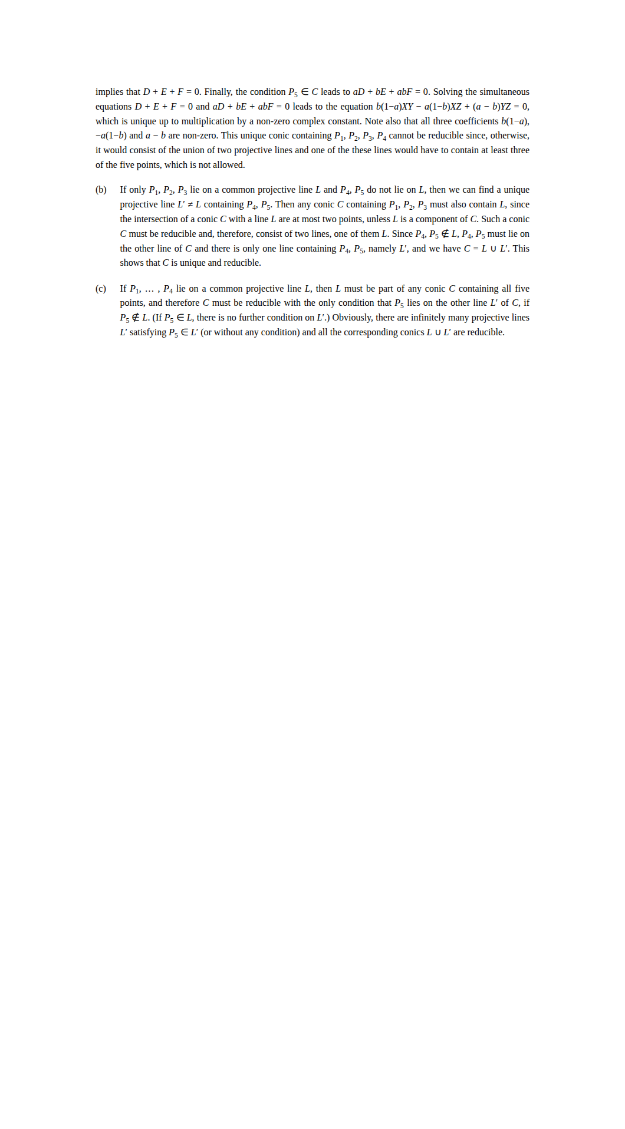implies that D + E + F = 0. Finally, the condition P5 ∈ C leads to aD + bE + abF = 0. Solving the simultaneous equations D + E + F = 0 and aD + bE + abF = 0 leads to the equation b(1−a)XY − a(1−b)XZ + (a − b)YZ = 0, which is unique up to multiplication by a non-zero complex constant. Note also that all three coefficients b(1−a), −a(1−b) and a − b are non-zero. This unique conic containing P1, P2, P3, P4 cannot be reducible since, otherwise, it would consist of the union of two projective lines and one of the these lines would have to contain at least three of the five points, which is not allowed.
(b)
If only P1, P2, P3 lie on a common projective line L and P4, P5 do not lie on L, then we can find a unique projective line L′ ≠ L containing P4, P5. Then any conic C containing P1, P2, P3 must also contain L, since the intersection of a conic C with a line L are at most two points, unless L is a component of C. Such a conic C must be reducible and, therefore, consist of two lines, one of them L. Since P4, P5 ∉ L, P4, P5 must lie on the other line of C and there is only one line containing P4, P5, namely L′, and we have C = L ∪ L′. This shows that C is unique and reducible.
(c)
If P1, … , P4 lie on a common projective line L, then L must be part of any conic C containing all five points, and therefore C must be reducible with the only condition that P5 lies on the other line L′ of C, if P5 ∉ L. (If P5 ∈ L, there is no further condition on L′.) Obviously, there are infinitely many projective lines L′ satisfying P5 ∈ L′ (or without any condition) and all the corresponding conics L ∪ L′ are reducible.
2